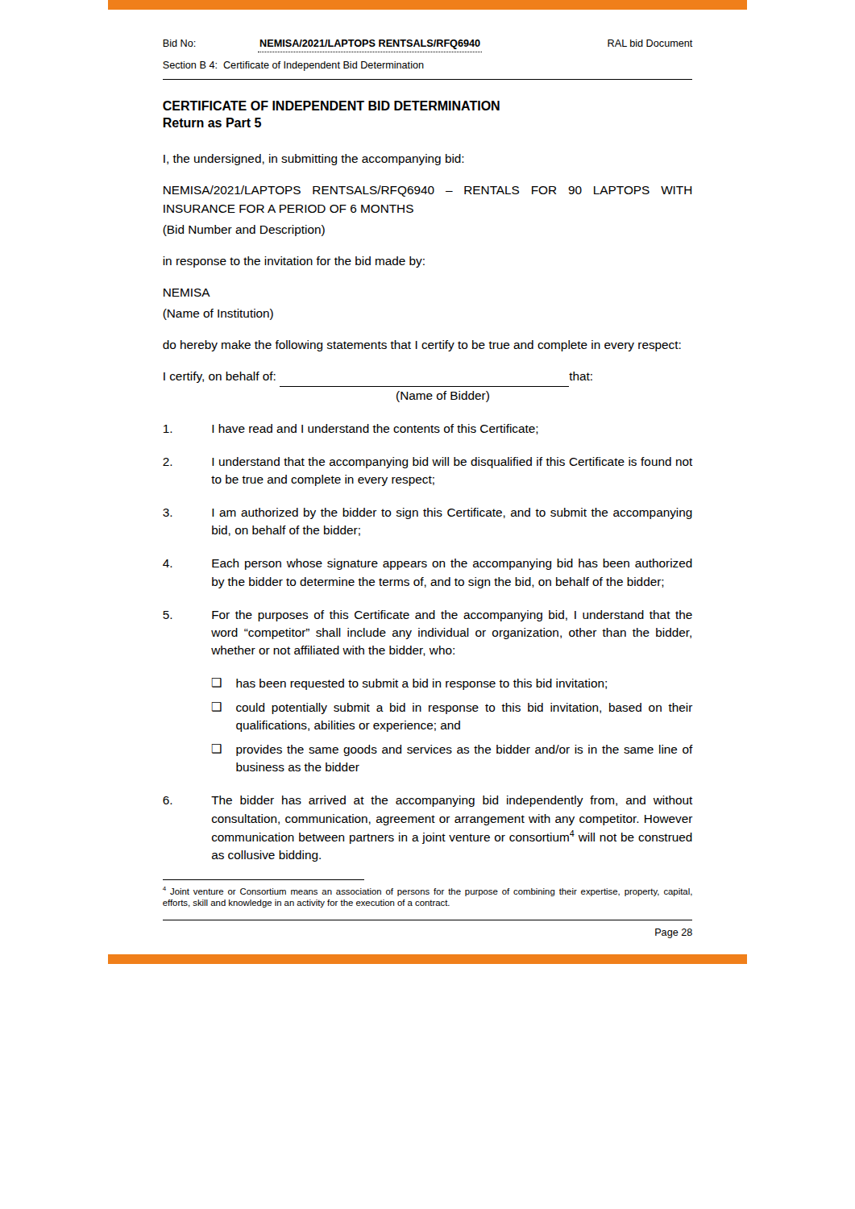| Bid No: | NEMISA/2021/LAPTOPS RENTSALS/RFQ6940 | RAL bid Document |
Section B 4: Certificate of Independent Bid Determination
CERTIFICATE OF INDEPENDENT BID DETERMINATION
Return as Part 5
I, the undersigned, in submitting the accompanying bid:
NEMISA/2021/LAPTOPS RENTSALS/RFQ6940 – RENTALS FOR 90 LAPTOPS WITH INSURANCE FOR A PERIOD OF 6 MONTHS
(Bid Number and Description)
in response to the invitation for the bid made by:
NEMISA
(Name of Institution)
do hereby make the following statements that I certify to be true and complete in every respect:
I certify, on behalf of: that:
(Name of Bidder)
1.
I have read and I understand the contents of this Certificate;
2.
I understand that the accompanying bid will be disqualified if this Certificate is found not to be true and complete in every respect;
3.
I am authorized by the bidder to sign this Certificate, and to submit the accompanying bid, on behalf of the bidder;
4.
Each person whose signature appears on the accompanying bid has been authorized by the bidder to determine the terms of, and to sign the bid, on behalf of the bidder;
5.
For the purposes of this Certificate and the accompanying bid, I understand that the word “competitor” shall include any individual or organization, other than the bidder, whether or not affiliated with the bidder, who:
has been requested to submit a bid in response to this bid invitation;
could potentially submit a bid in response to this bid invitation, based on their qualifications, abilities or experience; and
provides the same goods and services as the bidder and/or is in the same line of business as the bidder
6.
The bidder has arrived at the accompanying bid independently from, and without consultation, communication, agreement or arrangement with any competitor. However communication between partners in a joint venture or consortium4 will not be construed as collusive bidding.
4 Joint venture or Consortium means an association of persons for the purpose of combining their expertise, property, capital, efforts, skill and knowledge in an activity for the execution of a contract.
Page 28